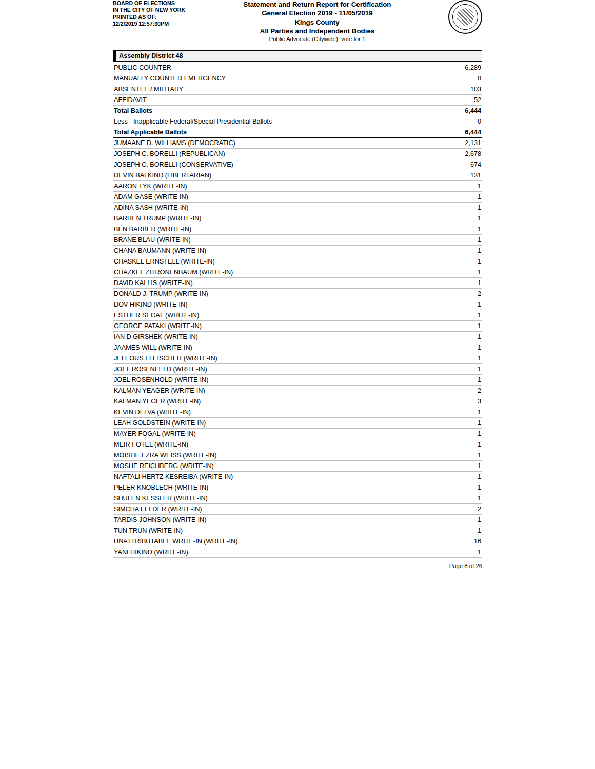BOARD OF ELECTIONS
IN THE CITY OF NEW YORK
PRINTED AS OF:
12/2/2019 12:57:30PM
Statement and Return Report for Certification
General Election 2019 - 11/05/2019
Kings County
All Parties and Independent Bodies
Public Advocate (Citywide), vote for 1
Assembly District 48
| PUBLIC COUNTER | 6,289 |
| MANUALLY COUNTED EMERGENCY | 0 |
| ABSENTEE / MILITARY | 103 |
| AFFIDAVIT | 52 |
| Total Ballots | 6,444 |
| Less - Inapplicable Federal/Special Presidential Ballots | 0 |
| Total Applicable Ballots | 6,444 |
| JUMAANE D. WILLIAMS (DEMOCRATIC) | 2,131 |
| JOSEPH C. BORELLI (REPUBLICAN) | 2,678 |
| JOSEPH C. BORELLI (CONSERVATIVE) | 674 |
| DEVIN BALKIND (LIBERTARIAN) | 131 |
| AARON TYK (WRITE-IN) | 1 |
| ADAM GASE (WRITE-IN) | 1 |
| ADINA SASH (WRITE-IN) | 1 |
| BARREN TRUMP (WRITE-IN) | 1 |
| BEN BARBER (WRITE-IN) | 1 |
| BRANE BLAU (WRITE-IN) | 1 |
| CHANA BAUMANN (WRITE-IN) | 1 |
| CHASKEL ERNSTELL (WRITE-IN) | 1 |
| CHAZKEL ZITRONENBAUM (WRITE-IN) | 1 |
| DAVID KALLIS (WRITE-IN) | 1 |
| DONALD J. TRUMP (WRITE-IN) | 2 |
| DOV HIKIND (WRITE-IN) | 1 |
| ESTHER SEGAL (WRITE-IN) | 1 |
| GEORGE PATAKI (WRITE-IN) | 1 |
| IAN D GIRSHEK (WRITE-IN) | 1 |
| JAAMES WILL (WRITE-IN) | 1 |
| JELEOUS FLEISCHER (WRITE-IN) | 1 |
| JOEL ROSENFELD (WRITE-IN) | 1 |
| JOEL ROSENHOLD (WRITE-IN) | 1 |
| KALMAN YEAGER (WRITE-IN) | 2 |
| KALMAN YEGER (WRITE-IN) | 3 |
| KEVIN DELVA (WRITE-IN) | 1 |
| LEAH GOLDSTEIN (WRITE-IN) | 1 |
| MAYER FOGAL (WRITE-IN) | 1 |
| MEIR FOTEL (WRITE-IN) | 1 |
| MOISHE EZRA WEISS (WRITE-IN) | 1 |
| MOSHE REICHBERG (WRITE-IN) | 1 |
| NAFTALI HERTZ KESREIBA (WRITE-IN) | 1 |
| PELER KNOBLECH (WRITE-IN) | 1 |
| SHULEN KESSLER (WRITE-IN) | 1 |
| SIMCHA FELDER (WRITE-IN) | 2 |
| TARDIS JOHNSON (WRITE-IN) | 1 |
| TUN TRUN (WRITE-IN) | 1 |
| UNATTRIBUTABLE WRITE-IN (WRITE-IN) | 16 |
| YANI HIKIND (WRITE-IN) | 1 |
Page 8 of 26